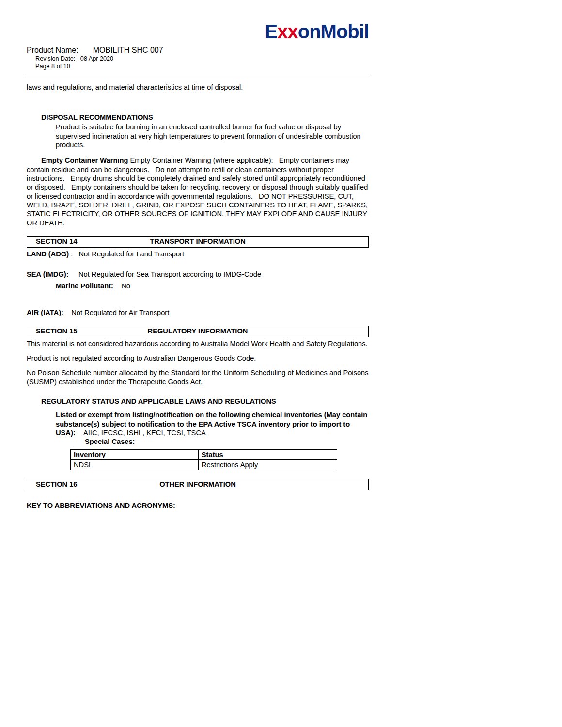Exx onMobil
Product Name: MOBILITH SHC 007
Revision Date: 08 Apr 2020
Page 8 of 10
laws and regulations, and material characteristics at time of disposal.
DISPOSAL RECOMMENDATIONS
Product is suitable for burning in an enclosed controlled burner for fuel value or disposal by supervised incineration at very high temperatures to prevent formation of undesirable combustion products.
Empty Container Warning Empty Container Warning (where applicable): Empty containers may contain residue and can be dangerous. Do not attempt to refill or clean containers without proper instructions. Empty drums should be completely drained and safely stored until appropriately reconditioned or disposed. Empty containers should be taken for recycling, recovery, or disposal through suitably qualified or licensed contractor and in accordance with governmental regulations. DO NOT PRESSURISE, CUT, WELD, BRAZE, SOLDER, DRILL, GRIND, OR EXPOSE SUCH CONTAINERS TO HEAT, FLAME, SPARKS, STATIC ELECTRICITY, OR OTHER SOURCES OF IGNITION. THEY MAY EXPLODE AND CAUSE INJURY OR DEATH.
SECTION 14 TRANSPORT INFORMATION
LAND (ADG) : Not Regulated for Land Transport
SEA (IMDG): Not Regulated for Sea Transport according to IMDG-Code
Marine Pollutant: No
AIR (IATA): Not Regulated for Air Transport
SECTION 15 REGULATORY INFORMATION
This material is not considered hazardous according to Australia Model Work Health and Safety Regulations.
Product is not regulated according to Australian Dangerous Goods Code.
No Poison Schedule number allocated by the Standard for the Uniform Scheduling of Medicines and Poisons (SUSMP) established under the Therapeutic Goods Act.
REGULATORY STATUS AND APPLICABLE LAWS AND REGULATIONS
Listed or exempt from listing/notification on the following chemical inventories (May contain substance(s) subject to notification to the EPA Active TSCA inventory prior to import to USA): AIIC, IECSC, ISHL, KECI, TCSI, TSCA
Special Cases:
| Inventory | Status |
| NDSL | Restrictions Apply |
SECTION 16 OTHER INFORMATION
KEY TO ABBREVIATIONS AND ACRONYMS: